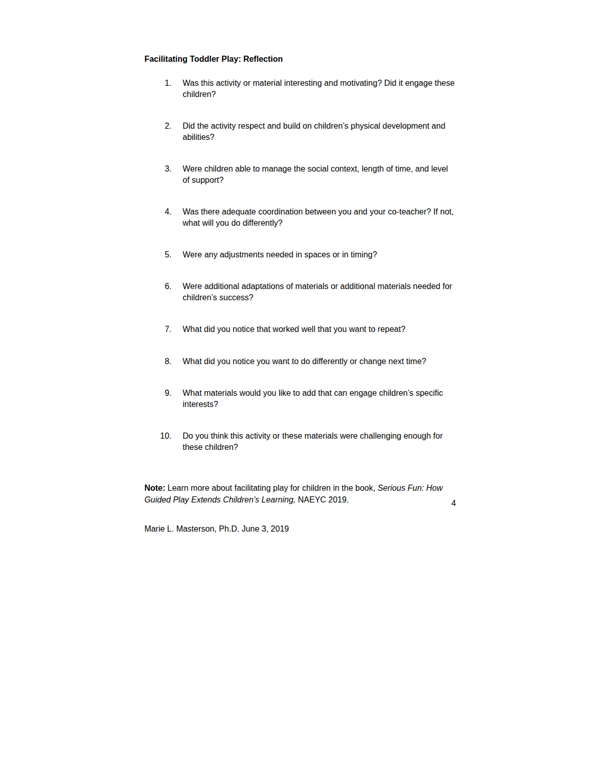Facilitating Toddler Play: Reflection
Was this activity or material interesting and motivating? Did it engage these children?
Did the activity respect and build on children’s physical development and abilities?
Were children able to manage the social context, length of time, and level of support?
Was there adequate coordination between you and your co-teacher? If not, what will you do differently?
Were any adjustments needed in spaces or in timing?
Were additional adaptations of materials or additional materials needed for children’s success?
What did you notice that worked well that you want to repeat?
What did you notice you want to do differently or change next time?
What materials would you like to add that can engage children’s specific interests?
Do you think this activity or these materials were challenging enough for these children?
Note: Learn more about facilitating play for children in the book, Serious Fun: How Guided Play Extends Children’s Learning, NAEYC 2019.
Marie L. Masterson, Ph.D. June 3, 2019
4